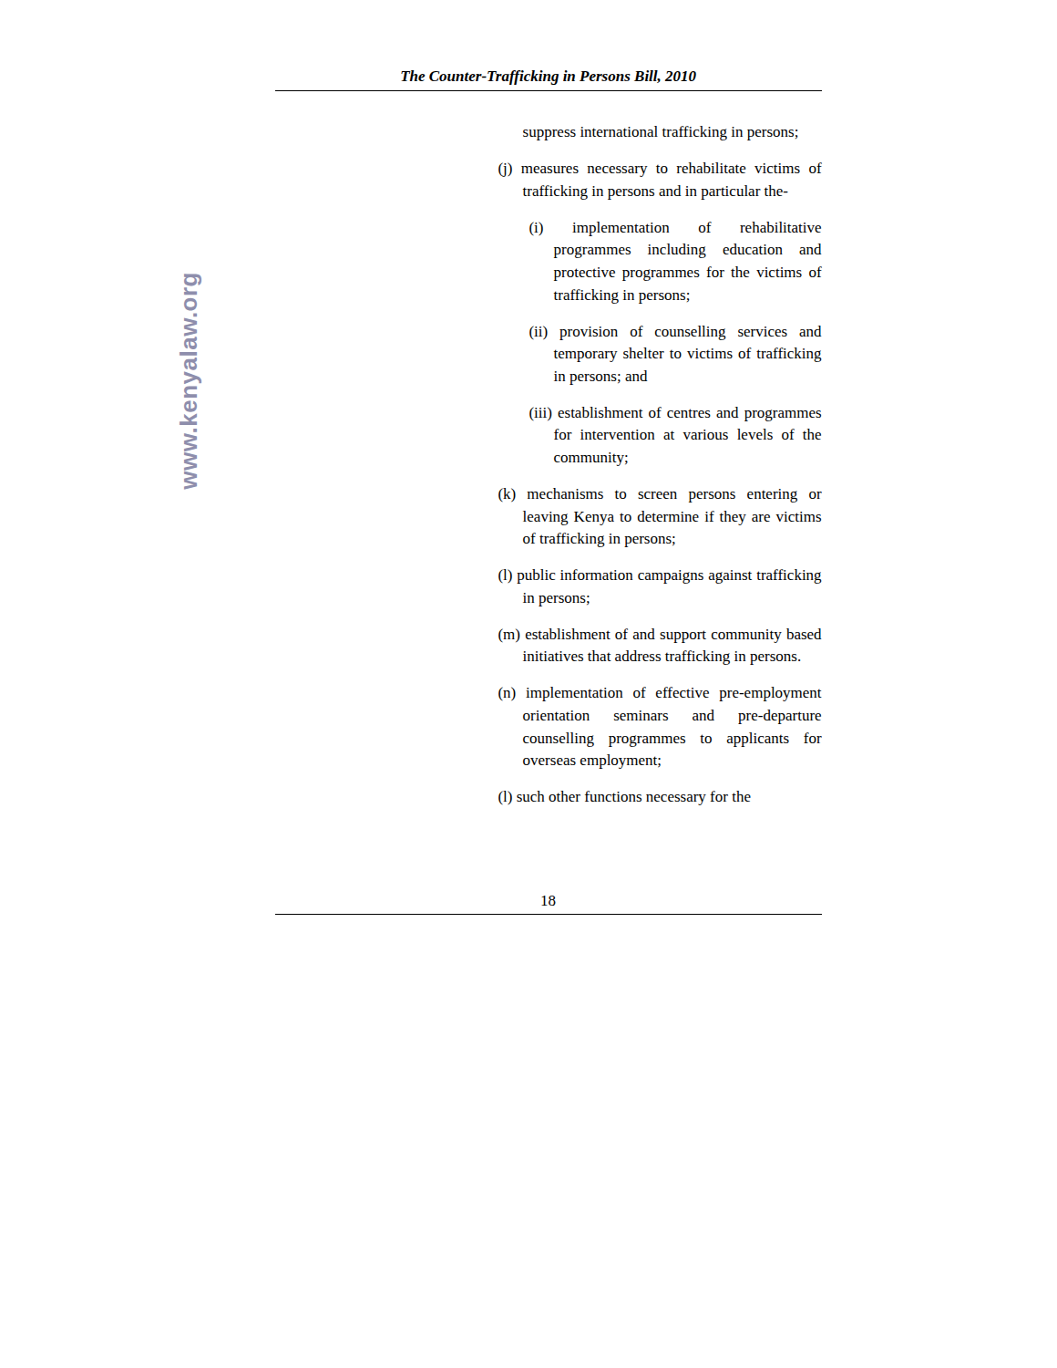www.kenyalaw.org
The Counter-Trafficking in Persons Bill, 2010
suppress international trafficking in persons;
(j) measures necessary to rehabilitate victims of trafficking in persons and in particular the-
(i) implementation of rehabilitative programmes including education and protective programmes for the victims of trafficking in persons;
(ii) provision of counselling services and temporary shelter to victims of trafficking in persons; and
(iii) establishment of centres and programmes for intervention at various levels of the community;
(k) mechanisms to screen persons entering or leaving Kenya to determine if they are victims of trafficking in persons;
(l) public information campaigns against trafficking in persons;
(m) establishment of and support community based initiatives that address trafficking in persons.
(n) implementation of effective pre-employment orientation seminars and pre-departure counselling programmes to applicants for overseas employment;
(l) such other functions necessary for the
18